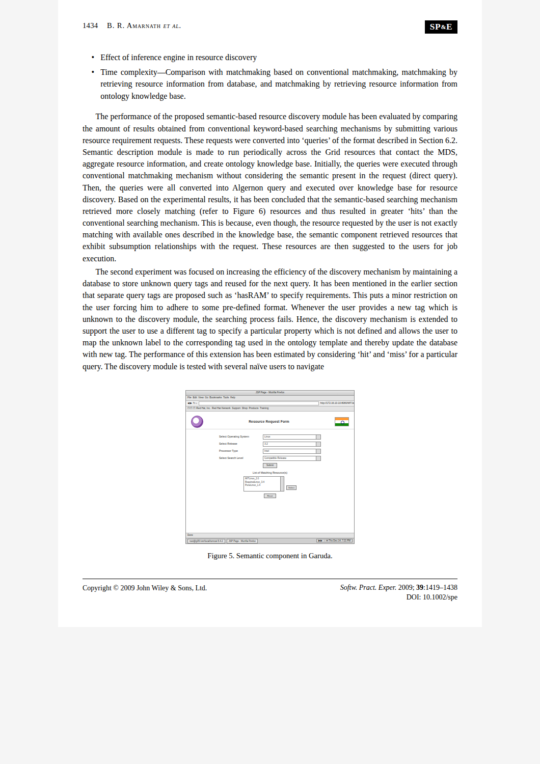1434 B. R. Amarnath et al.
SP&E
Effect of inference engine in resource discovery
Time complexity—Comparison with matchmaking based on conventional matchmaking, matchmaking by retrieving resource information from database, and matchmaking by retrieving resource information from ontology knowledge base.
The performance of the proposed semantic-based resource discovery module has been evaluated by comparing the amount of results obtained from conventional keyword-based searching mechanisms by submitting various resource requirement requests. These requests were converted into ‘queries’ of the format described in Section 6.2. Semantic description module is made to run periodically across the Grid resources that contact the MDS, aggregate resource information, and create ontology knowledge base. Initially, the queries were executed through conventional matchmaking mechanism without considering the semantic present in the request (direct query). Then, the queries were all converted into Algernon query and executed over knowledge base for resource discovery. Based on the experimental results, it has been concluded that the semantic-based searching mechanism retrieved more closely matching (refer to Figure 6) resources and thus resulted in greater ‘hits’ than the conventional searching mechanism. This is because, even though, the resource requested by the user is not exactly matching with available ones described in the knowledge base, the semantic component retrieved resources that exhibit subsumption relationships with the request. These resources are then suggested to the users for job execution.
The second experiment was focused on increasing the efficiency of the discovery mechanism by maintaining a database to store unknown query tags and reused for the next query. It has been mentioned in the earlier section that separate query tags are proposed such as ‘hasRAM’ to specify requirements. This puts a minor restriction on the user forcing him to adhere to some pre-defined format. Whenever the user provides a new tag which is unknown to the discovery module, the searching process fails. Hence, the discovery mechanism is extended to support the user to use a different tag to specify a particular property which is not defined and allows the user to map the unknown label to the corresponding tag used in the ontology template and thereby update the database with new tag. The performance of this extension has been estimated by considering ‘hit’ and ‘miss’ for a particular query. The discovery module is tested with several naïve users to navigate
JSP Page - Mozilla Firefox
File Edit View Go Bookmarks Tools Help
◀ ▶ ↻ ⌂ http://172.16.10.10:8080/MITJsp/JspDir/RqqResult.jsp?os=Linux&release=3.2&ProcessorTy... ▶ Go
☐ ☐ ☐ Red Hat, Inc. Red Hat Network Support Shop Products Training
Resource Request Form
Select Operating System
Linux
Select Release
3.2
Processor Type
Intel
Select Search Level
Compatible Release
Submit
List of Matching Resource(s)
MITLinux_2.0
RequiredLinux_3.4
PuneLinux_1.4
Select
Reset
Done
root@g05:/usr/local/tomcat-5.4.2 JSP Page - Mozilla Firefox
▶▶ ☼ ✉ Thu Dec 14, 7:21 PM
Figure 5. Semantic component in Garuda.
Copyright © 2009 John Wiley & Sons, Ltd.
Softw. Pract. Exper. 2009; 39:1419–1438
DOI: 10.1002/spe